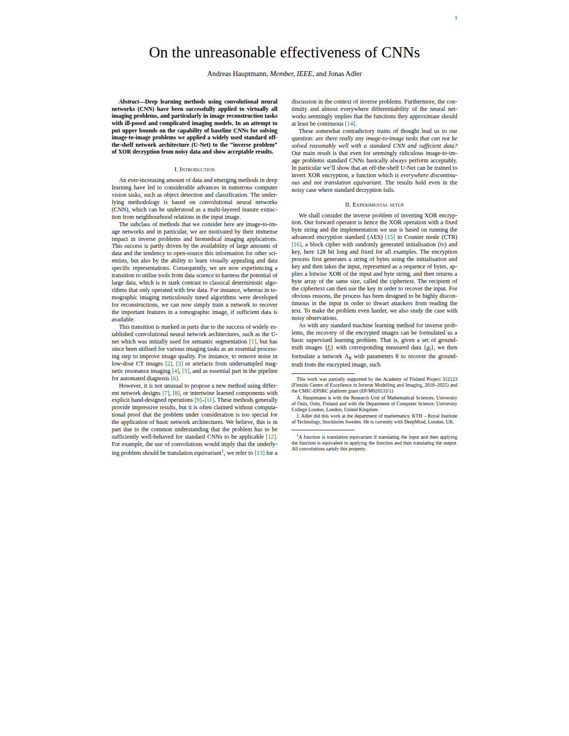1
On the unreasonable effectiveness of CNNs
Andreas Hauptmann, Member, IEEE, and Jonas Adler
Abstract—Deep learning methods using convolutional neural networks (CNN) have been successfully applied to virtually all imaging problems, and particularly in image reconstruction tasks with ill-posed and complicated imaging models. In an attempt to put upper bounds on the capability of baseline CNNs for solving image-to-image problems we applied a widely used standard off-the-shelf network architecture (U-Net) to the “inverse problem” of XOR decryption from noisy data and show acceptable results.
I. Introduction
An ever-increasing amount of data and emerging methods in deep learning have led to considerable advances in numerous computer vision tasks, such as object detection and classification. The underlying methodology is based on convolutional neural networks (CNN), which can be understood as a multi-layered feature extraction from neighbourhood relations in the input image.
The subclass of methods that we consider here are image-to-image networks and in particular, we are motivated by their immense impact in inverse problems and biomedical imaging applications. This success is partly driven by the availability of large amounts of data and the tendency to open-source this information for other scientists, but also by the ability to learn visually appealing and data specific representations. Consequently, we are now experiencing a transition to utilise tools from data science to harness the potential of large data, which is in stark contrast to classical deterministic algorithms that only operated with few data. For instance, whereas in tomographic imaging meticulously tuned algorithms were developed for reconstructions, we can now simply train a network to recover the important features in a tomographic image, if sufficient data is available.
This transition is marked in parts due to the success of widely established convolutional neural network architectures, such as the U-net which was initially used for semantic segmentation [1], but has since been utilised for various imaging tasks as an essential processing step to improve image quality. For instance, to remove noise in low-dose CT images [2], [3] or artefacts from undersampled magnetic resonance imaging [4], [5], and as essential part in the pipeline for automated diagnosis [6].
However, it is not unusual to propose a new method using different network designs [7], [8], or intertwine learned components with explicit hand-designed operations [9]–[11]. These methods generally provide impressive results, but it is often claimed without computational proof that the problem under consideration is too special for the application of basic network architectures. We believe, this is in part due to the common understanding that the problem has to be sufficiently well-behaved for standard CNNs to be applicable [12]. For example, the use of convolutions would imply that the underlying problem should be translation equivariant1, we refer to [13] for a discussion in the context of inverse problems. Furthermore, the continuity and almost everywhere differentiability of the neural networks seemingly implies that the functions they approximate should at least be continuous [14].
These somewhat contradictory trains of thought lead us to our question: are there really any image-to-image tasks that can not be solved reasonably well with a standard CNN and sufficient data? Our main result is that even for seemingly ridiculous image-to-image problems standard CNNs basically always perform acceptably. In particular we’ll show that an off-the-shelf U-Net can be trained to invert XOR encryption, a function which is everywhere discontinuous and not translation equivariant. The results hold even in the noisy case where standard decryption fails.
II. Experimental setup
We shall consider the inverse problem of inverting XOR encryption. Our forward operator is hence the XOR operation with a fixed byte string and the implementation we use is based on running the advanced encryption standard (AES) [15] in Counter mode (CTR) [16], a block cipher with randomly generated initialisation (iv) and key, here 128 bit long and fixed for all examples. The encryption process first generates a string of bytes using the initialisation and key and then takes the input, represented as a sequence of bytes, applies a bitwise XOR of the input and byte string, and then returns a byte array of the same size, called the ciphertext. The recipient of the ciphertext can then use the key in order to recover the input. For obvious reasons, the process has been designed to be highly discontinuous in the input in order to thwart attackers from reading the text. To make the problem even harder, we also study the case with noisy observations.
As with any standard machine learning method for inverse problems, the recovery of the encrypted images can be formulated as a basic supervised learning problem. That is, given a set of ground-truth images {fi} with corresponding measured data {gi}, we then formulate a network Λθ with parameters θ to recover the ground-truth from the encrypted image, such
This work was partially supported by the Academy of Finland Project 312123 (Finnish Centre of Excellence in Inverse Modelling and Imaging, 2018–2025) and the CMIC-EPSRC platform grant (EP/M020533/1)
A. Hauptmann is with the Research Unit of Mathematical Sciences; University of Oulu, Oulu, Finland and with the Department of Computer Science; University College London, London, United Kingdom.
J. Adler did this work at the department of mathematics; KTH – Royal Institute of Technology, Stockholm Sweden. He is currently with DeepMind, London, UK.
1 A function is translation equivariant if translating the input and then applying the function is equivalent to applying the function and then translating the output. All convolutions satisfy this property.